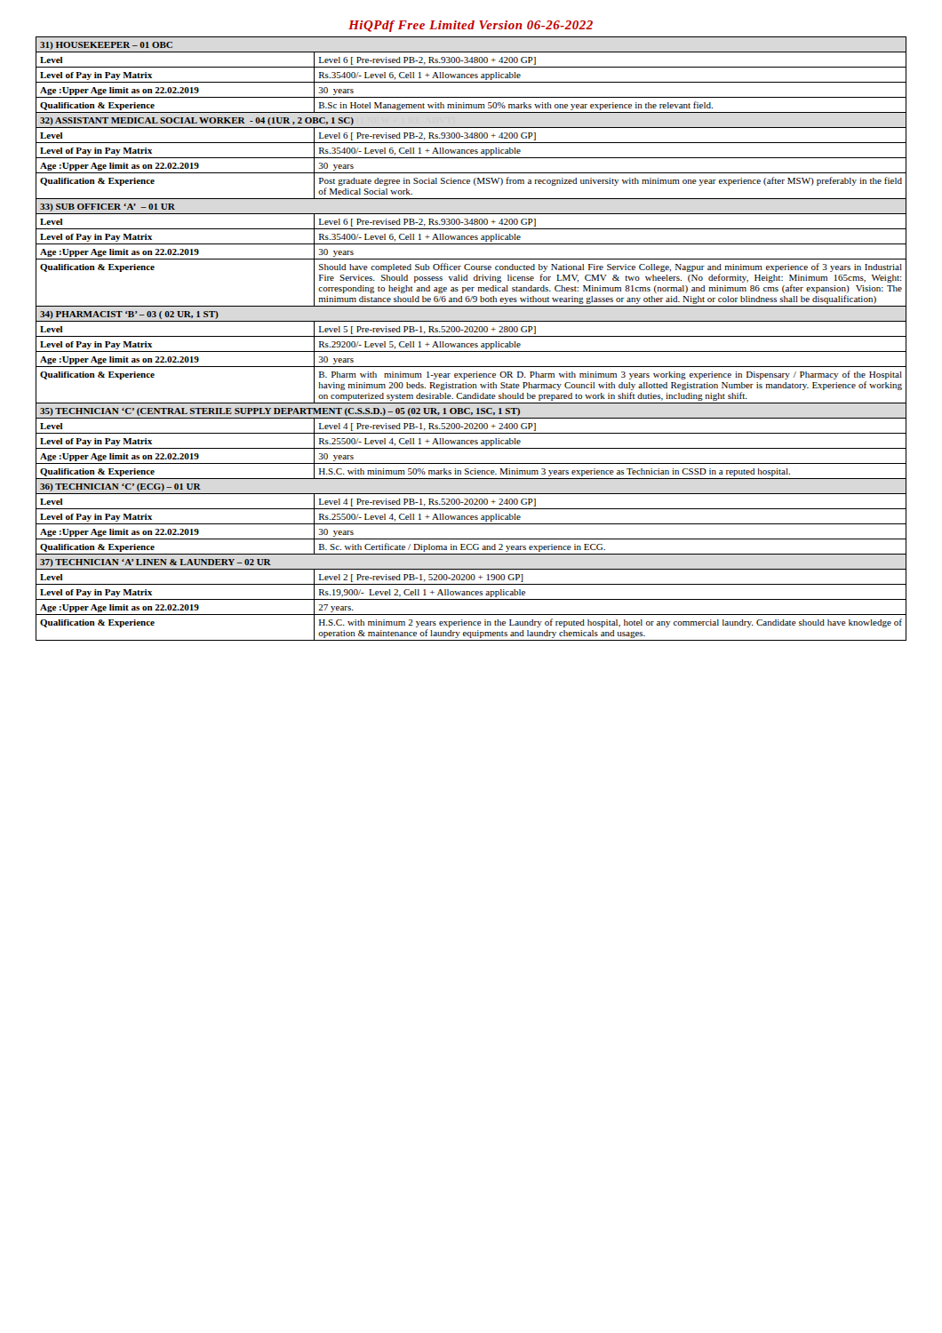HiQPdf Free Limited Version 06-26-2022
| 31) HOUSEKEEPER – 01 OBC |
| Level | Level 6 [ Pre-revised PB-2, Rs.9300-34800 + 4200 GP] |
| Level of Pay in Pay Matrix | Rs.35400/- Level 6, Cell 1 + Allowances applicable |
| Age :Upper Age limit as on 22.02.2019 | 30 years |
| Qualification & Experience | B.Sc in Hotel Management with minimum 50% marks with one year experience in the relevant field. |
| 32) ASSISTANT MEDICAL SOCIAL WORKER - 04 (1UR , 2 OBC, 1 SC) (1 NEW + 1 RE-ADVT) |
| Level | Level 6 [ Pre-revised PB-2, Rs.9300-34800 + 4200 GP] |
| Level of Pay in Pay Matrix | Rs.35400/- Level 6, Cell 1 + Allowances applicable |
| Age :Upper Age limit as on 22.02.2019 | 30 years |
| Qualification & Experience | Post graduate degree in Social Science (MSW) from a recognized university with minimum one year experience (after MSW) preferably in the field of Medical Social work. |
| 33) SUB OFFICER ‘A’ – 01 UR |
| Level | Level 6 [ Pre-revised PB-2, Rs.9300-34800 + 4200 GP] |
| Level of Pay in Pay Matrix | Rs.35400/- Level 6, Cell 1 + Allowances applicable |
| Age :Upper Age limit as on 22.02.2019 | 30 years |
| Qualification & Experience | Should have completed Sub Officer Course conducted by National Fire Service College, Nagpur and minimum experience of 3 years in Industrial Fire Services. Should possess valid driving license for LMV, CMV & two wheelers. (No deformity, Height: Minimum 165cms, Weight: corresponding to height and age as per medical standards. Chest: Minimum 81cms (normal) and minimum 86 cms (after expansion) Vision: The minimum distance should be 6/6 and 6/9 both eyes without wearing glasses or any other aid. Night or color blindness shall be disqualification) |
| 34) PHARMACIST ‘B’ – 03 ( 02 UR, 1 ST) |
| Level | Level 5 [ Pre-revised PB-1, Rs.5200-20200 + 2800 GP] |
| Level of Pay in Pay Matrix | Rs.29200/- Level 5, Cell 1 + Allowances applicable |
| Age :Upper Age limit as on 22.02.2019 | 30 years |
| Qualification & Experience | B. Pharm with minimum 1-year experience OR D. Pharm with minimum 3 years working experience in Dispensary / Pharmacy of the Hospital having minimum 200 beds. Registration with State Pharmacy Council with duly allotted Registration Number is mandatory. Experience of working on computerized system desirable. Candidate should be prepared to work in shift duties, including night shift. |
| 35) TECHNICIAN ‘C’ (CENTRAL STERILE SUPPLY DEPARTMENT (C.S.S.D.) – 05 (02 UR, 1 OBC, 1SC, 1 ST) |
| Level | Level 4 [ Pre-revised PB-1, Rs.5200-20200 + 2400 GP] |
| Level of Pay in Pay Matrix | Rs.25500/- Level 4, Cell 1 + Allowances applicable |
| Age :Upper Age limit as on 22.02.2019 | 30 years |
| Qualification & Experience | H.S.C. with minimum 50% marks in Science. Minimum 3 years experience as Technician in CSSD in a reputed hospital. |
| 36) TECHNICIAN ‘C’ (ECG) – 01 UR |
| Level | Level 4 [ Pre-revised PB-1, Rs.5200-20200 + 2400 GP] |
| Level of Pay in Pay Matrix | Rs.25500/- Level 4, Cell 1 + Allowances applicable |
| Age :Upper Age limit as on 22.02.2019 | 30 years |
| Qualification & Experience | B. Sc. with Certificate / Diploma in ECG and 2 years experience in ECG. |
| 37) TECHNICIAN ‘A’ LINEN & LAUNDERY – 02 UR |
| Level | Level 2 [ Pre-revised PB-1, 5200-20200 + 1900 GP] |
| Level of Pay in Pay Matrix | Rs.19,900/- Level 2, Cell 1 + Allowances applicable |
| Age :Upper Age limit as on 22.02.2019 | 27 years. |
| Qualification & Experience | H.S.C. with minimum 2 years experience in the Laundry of reputed hospital, hotel or any commercial laundry. Candidate should have knowledge of operation & maintenance of laundry equipments and laundry chemicals and usages. |